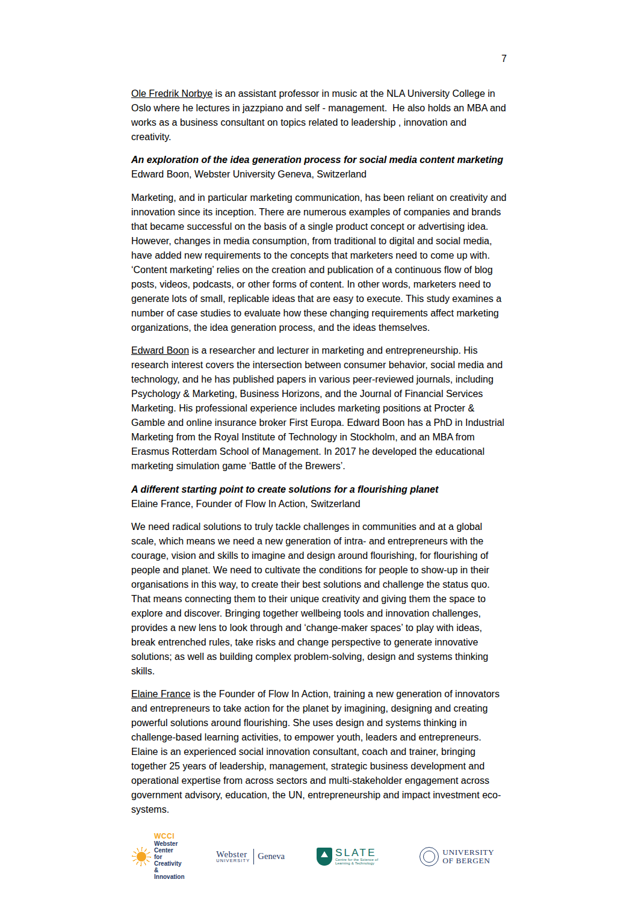7
Ole Fredrik Norbye is an assistant professor in music at the NLA University College in Oslo where he lectures in jazzpiano and self - management. He also holds an MBA and works as a business consultant on topics related to leadership , innovation and creativity.
An exploration of the idea generation process for social media content marketing
Edward Boon, Webster University Geneva, Switzerland
Marketing, and in particular marketing communication, has been reliant on creativity and innovation since its inception. There are numerous examples of companies and brands that became successful on the basis of a single product concept or advertising idea. However, changes in media consumption, from traditional to digital and social media, have added new requirements to the concepts that marketers need to come up with. ‘Content marketing’ relies on the creation and publication of a continuous flow of blog posts, videos, podcasts, or other forms of content. In other words, marketers need to generate lots of small, replicable ideas that are easy to execute. This study examines a number of case studies to evaluate how these changing requirements affect marketing organizations, the idea generation process, and the ideas themselves.
Edward Boon is a researcher and lecturer in marketing and entrepreneurship. His research interest covers the intersection between consumer behavior, social media and technology, and he has published papers in various peer-reviewed journals, including Psychology & Marketing, Business Horizons, and the Journal of Financial Services Marketing. His professional experience includes marketing positions at Procter & Gamble and online insurance broker First Europa. Edward Boon has a PhD in Industrial Marketing from the Royal Institute of Technology in Stockholm, and an MBA from Erasmus Rotterdam School of Management. In 2017 he developed the educational marketing simulation game ‘Battle of the Brewers’.
A different starting point to create solutions for a flourishing planet
Elaine France, Founder of Flow In Action, Switzerland
We need radical solutions to truly tackle challenges in communities and at a global scale, which means we need a new generation of intra- and entrepreneurs with the courage, vision and skills to imagine and design around flourishing, for flourishing of people and planet. We need to cultivate the conditions for people to show-up in their organisations in this way, to create their best solutions and challenge the status quo. That means connecting them to their unique creativity and giving them the space to explore and discover. Bringing together wellbeing tools and innovation challenges, provides a new lens to look through and ‘change-maker spaces’ to play with ideas, break entrenched rules, take risks and change perspective to generate innovative solutions; as well as building complex problem-solving, design and systems thinking skills.
Elaine France is the Founder of Flow In Action, training a new generation of innovators and entrepreneurs to take action for the planet by imagining, designing and creating powerful solutions around flourishing. She uses design and systems thinking in challenge-based learning activities, to empower youth, leaders and entrepreneurs. Elaine is an experienced social innovation consultant, coach and trainer, bringing together 25 years of leadership, management, strategic business development and operational expertise from across sectors and multi-stakeholder engagement across government advisory, education, the UN, entrepreneurship and impact investment eco-systems.
WCCI
Webster Center
for Creativity &
Innovation
Webster
UNIVERSITY
Geneva
SLATE
Centre for the Science of Learning & Technology
UNIVERSITY OF BERGEN